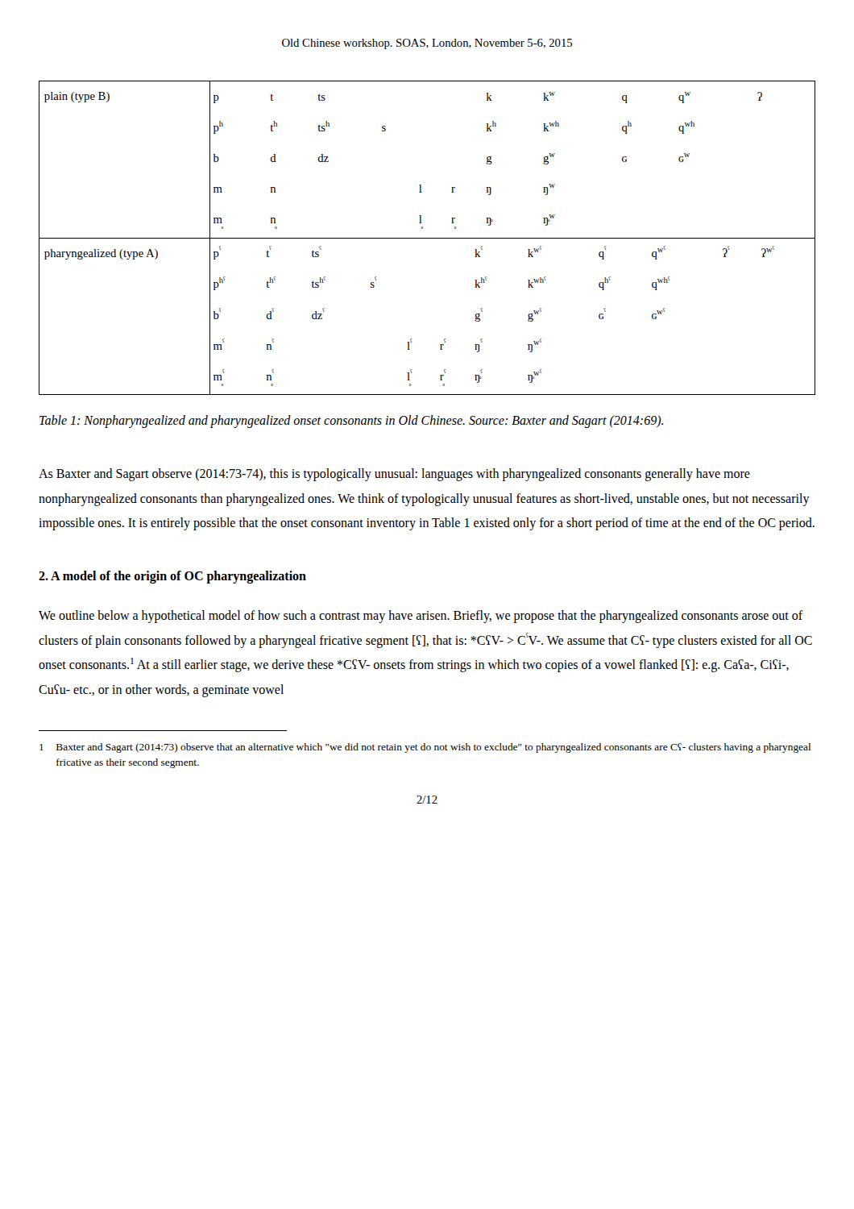Old Chinese workshop. SOAS, London, November 5-6, 2015
| plain (type B) | / p / t / ts / / / / k / k w / q / q w / ʔ / / / p h / t h / ts h / s / / / k h / k wh / q h / q wh / / / / b / d / dz / / / / g / g w / ɢ / ɢ w / / / / m / n / / / l / r / ŋ / ŋ w / / / / / / m ̥ / n ̥ / / / l ̥ / r ̥ / ŋ ̊ / ŋ ̊ w / / / / / |
| pharyngealized (type A) | / p ˁ / t ˁ / ts ˁ / / / / k ˁ / k wˁ / q ˁ / q wˁ / ʔ ˁ / ʔ wˁ / / p hˁ / t hˁ / ts hˁ / s ˁ / / / k hˁ / k whˁ / q hˁ / q whˁ / / / / b ˁ / d ˁ / dz ˁ / / / / g ˁ / g wˁ / ɢ ˁ / ɢ wˁ / / / / m ˁ / n ˁ / / / l ˁ / r ˁ / ŋ ˁ / ŋ wˁ / / / / / / m ̥ ˁ / n ̥ ˁ / / / l ̥ ˁ / r ̥ ˁ / ŋ ̊ ˁ / ŋ ̊ wˁ / / / / / |
Table 1: Nonpharyngealized and pharyngealized onset consonants in Old Chinese. Source: Baxter and Sagart (2014:69).
As Baxter and Sagart observe (2014:73-74), this is typologically unusual: languages with pharyngealized consonants generally have more nonpharyngealized consonants than pharyngealized ones. We think of typologically unusual features as short-lived, unstable ones, but not necessarily impossible ones. It is entirely possible that the onset consonant inventory in Table 1 existed only for a short period of time at the end of the OC period.
2. A model of the origin of OC pharyngealization
We outline below a hypothetical model of how such a contrast may have arisen. Briefly, we propose that the pharyngealized consonants arose out of clusters of plain consonants followed by a pharyngeal fricative segment [ʕ], that is: *CʕV- > CˁV-. We assume that Cʕ- type clusters existed for all OC onset consonants.1 At a still earlier stage, we derive these *CʕV- onsets from strings in which two copies of a vowel flanked [ʕ]: e.g. Caʕa-, Ciʕi-, Cuʕu- etc., or in other words, a geminate vowel
1 Baxter and Sagart (2014:73) observe that an alternative which "we did not retain yet do not wish to exclude" to pharyngealized consonants are Cʕ- clusters having a pharyngeal fricative as their second segment.
2/12